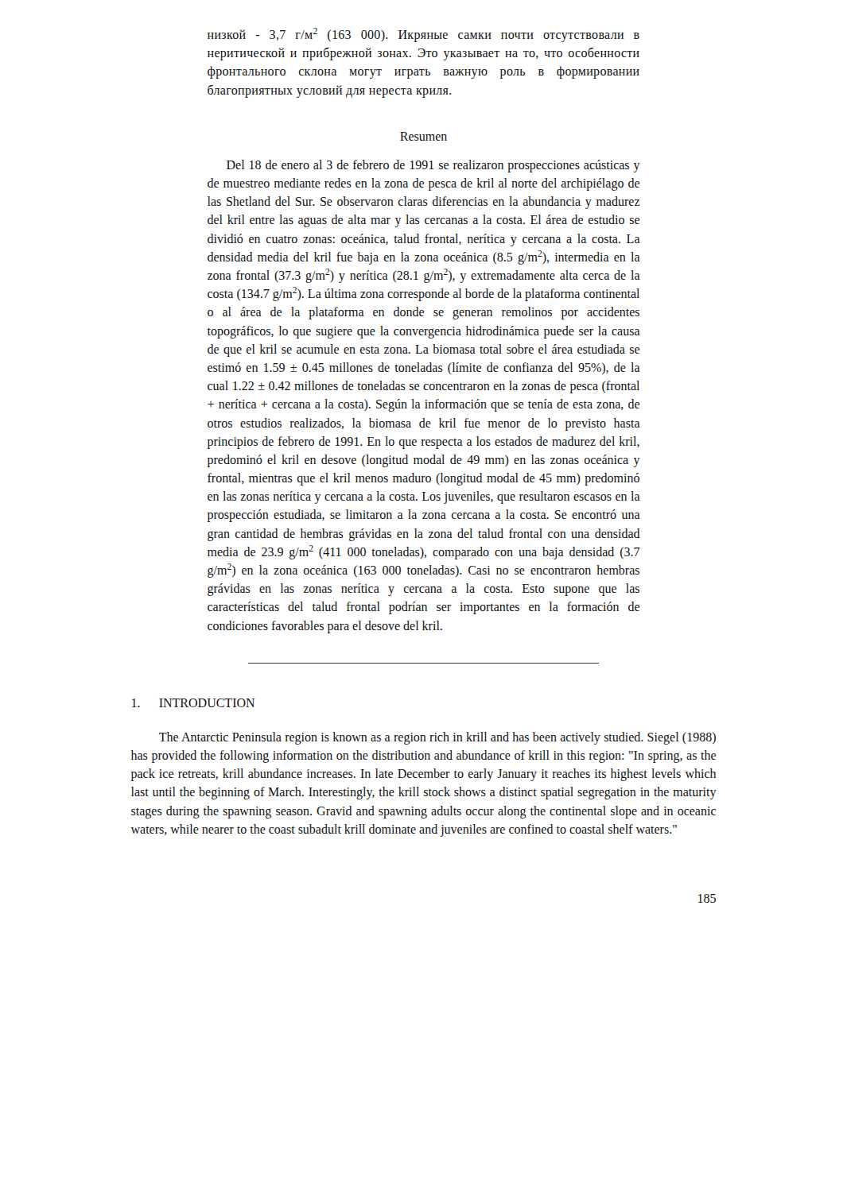низкой - 3,7 г/м2 (163 000). Икряные самки почти отсутствовали в неритической и прибрежной зонах. Это указывает на то, что особенности фронтального склона могут играть важную роль в формировании благоприятных условий для нереста криля.
Resumen
Del 18 de enero al 3 de febrero de 1991 se realizaron prospecciones acústicas y de muestreo mediante redes en la zona de pesca de kril al norte del archipiélago de las Shetland del Sur. Se observaron claras diferencias en la abundancia y madurez del kril entre las aguas de alta mar y las cercanas a la costa. El área de estudio se dividió en cuatro zonas: oceánica, talud frontal, nerítica y cercana a la costa. La densidad media del kril fue baja en la zona oceánica (8.5 g/m2), intermedia en la zona frontal (37.3 g/m2) y nerítica (28.1 g/m2), y extremadamente alta cerca de la costa (134.7 g/m2). La última zona corresponde al borde de la plataforma continental o al área de la plataforma en donde se generan remolinos por accidentes topográficos, lo que sugiere que la convergencia hidrodinámica puede ser la causa de que el kril se acumule en esta zona. La biomasa total sobre el área estudiada se estimó en 1.59 ± 0.45 millones de toneladas (límite de confianza del 95%), de la cual 1.22 ± 0.42 millones de toneladas se concentraron en la zonas de pesca (frontal + nerítica + cercana a la costa). Según la información que se tenía de esta zona, de otros estudios realizados, la biomasa de kril fue menor de lo previsto hasta principios de febrero de 1991. En lo que respecta a los estados de madurez del kril, predominó el kril en desove (longitud modal de 49 mm) en las zonas oceánica y frontal, mientras que el kril menos maduro (longitud modal de 45 mm) predominó en las zonas nerítica y cercana a la costa. Los juveniles, que resultaron escasos en la prospección estudiada, se limitaron a la zona cercana a la costa. Se encontró una gran cantidad de hembras grávidas en la zona del talud frontal con una densidad media de 23.9 g/m2 (411 000 toneladas), comparado con una baja densidad (3.7 g/m2) en la zona oceánica (163 000 toneladas). Casi no se encontraron hembras grávidas en las zonas nerítica y cercana a la costa. Esto supone que las características del talud frontal podrían ser importantes en la formación de condiciones favorables para el desove del kril.
1. INTRODUCTION
The Antarctic Peninsula region is known as a region rich in krill and has been actively studied. Siegel (1988) has provided the following information on the distribution and abundance of krill in this region: "In spring, as the pack ice retreats, krill abundance increases. In late December to early January it reaches its highest levels which last until the beginning of March. Interestingly, the krill stock shows a distinct spatial segregation in the maturity stages during the spawning season. Gravid and spawning adults occur along the continental slope and in oceanic waters, while nearer to the coast subadult krill dominate and juveniles are confined to coastal shelf waters."
185